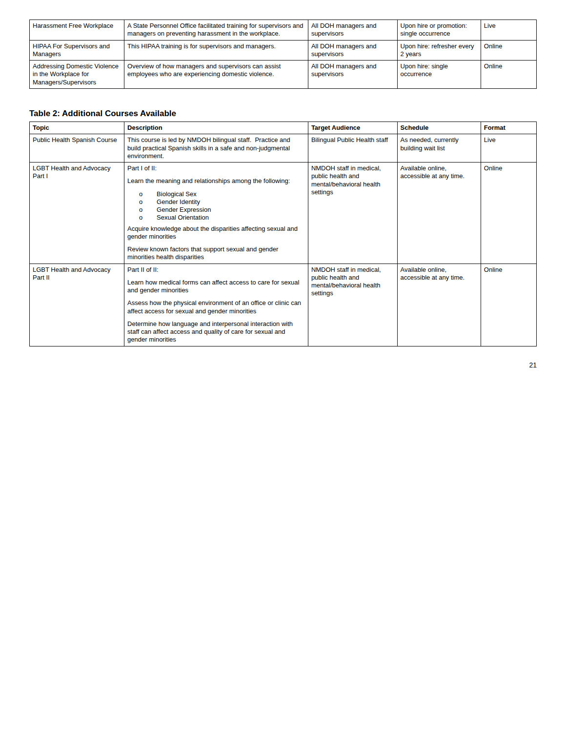| Harassment Free Workplace | A State Personnel Office facilitated training for supervisors and managers on preventing harassment in the workplace. | All DOH managers and supervisors | Upon hire or promotion: single occurrence | Live |
| HIPAA For Supervisors and Managers | This HIPAA training is for supervisors and managers. | All DOH managers and supervisors | Upon hire: refresher every 2 years | Online |
| Addressing Domestic Violence in the Workplace for Managers/Supervisors | Overview of how managers and supervisors can assist employees who are experiencing domestic violence. | All DOH managers and supervisors | Upon hire: single occurrence | Online |
Table 2: Additional Courses Available
| Topic | Description | Target Audience | Schedule | Format |
| --- | --- | --- | --- | --- |
| Public Health Spanish Course | This course is led by NMDOH bilingual staff. Practice and build practical Spanish skills in a safe and non-judgmental environment. | Bilingual Public Health staff | As needed, currently building wait list | Live |
| LGBT Health and Advocacy Part I | Part I of II: Learn the meaning and relationships among the following: Biological Sex Gender Identity Gender Expression Sexual Orientation Acquire knowledge about the disparities affecting sexual and gender minorities Review known factors that support sexual and gender minorities health disparities | NMDOH staff in medical, public health and mental/behavioral health settings | Available online, accessible at any time. | Online |
| LGBT Health and Advocacy Part II | Part II of II: Learn how medical forms can affect access to care for sexual and gender minorities Assess how the physical environment of an office or clinic can affect access for sexual and gender minorities Determine how language and interpersonal interaction with staff can affect access and quality of care for sexual and gender minorities | NMDOH staff in medical, public health and mental/behavioral health settings | Available online, accessible at any time. | Online |
21